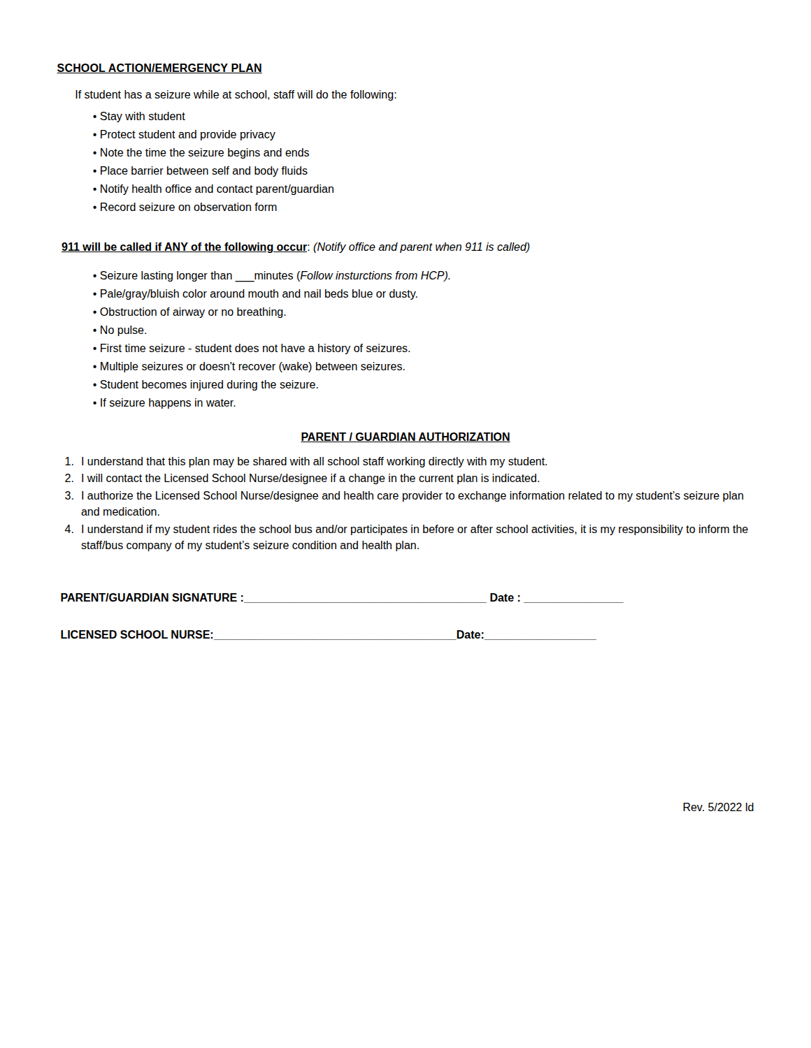SCHOOL ACTION/EMERGENCY PLAN
If student has a seizure while at school, staff will do the following:
Stay with student
Protect student and provide privacy
Note the time the seizure begins and ends
Place barrier between self and body fluids
Notify health office and contact parent/guardian
Record seizure on observation form
911 will be called if ANY of the following occur: (Notify office and parent when 911 is called)
Seizure lasting longer than ___minutes (Follow insturctions from HCP).
Pale/gray/bluish color around mouth and nail beds blue or dusty.
Obstruction of airway or no breathing.
No pulse.
First time seizure - student does not have a history of seizures.
Multiple seizures or doesn't recover (wake) between seizures.
Student becomes injured during the seizure.
If seizure happens in water.
PARENT / GUARDIAN AUTHORIZATION
I understand that this plan may be shared with all school staff working directly with my student.
I will contact the Licensed School Nurse/designee if a change in the current plan is indicated.
I authorize the Licensed School Nurse/designee and health care provider to exchange information related to my student’s seizure plan and medication.
I understand if my student rides the school bus and/or participates in before or after school activities, it is my responsibility to inform the staff/bus company of my student’s seizure condition and health plan.
PARENT/GUARDIAN SIGNATURE :_______________________________________ Date : ________________
LICENSED SCHOOL NURSE:_______________________________________Date:__________________
Rev. 5/2022 ld